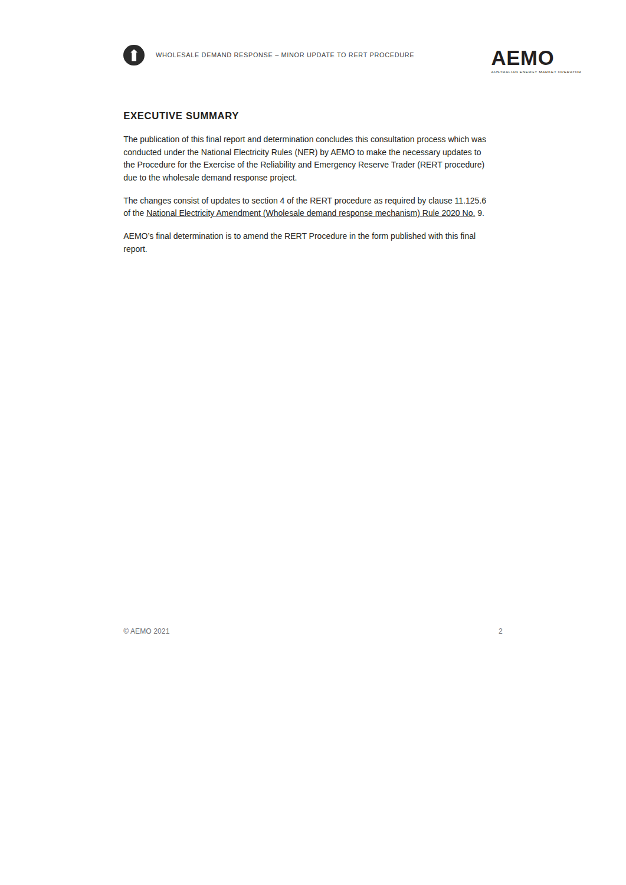Wholesale Demand Response – Minor Update to RERT Procedure
AEMO
Australian Energy Market Operator
Executive Summary
The publication of this final report and determination concludes this consultation process which was conducted under the National Electricity Rules (NER) by AEMO to make the necessary updates to the Procedure for the Exercise of the Reliability and Emergency Reserve Trader (RERT procedure) due to the wholesale demand response project.
The changes consist of updates to section 4 of the RERT procedure as required by clause 11.125.6 of the National Electricity Amendment (Wholesale demand response mechanism) Rule 2020 No. 9.
AEMO’s final determination is to amend the RERT Procedure in the form published with this final report.
© AEMO 2021
2